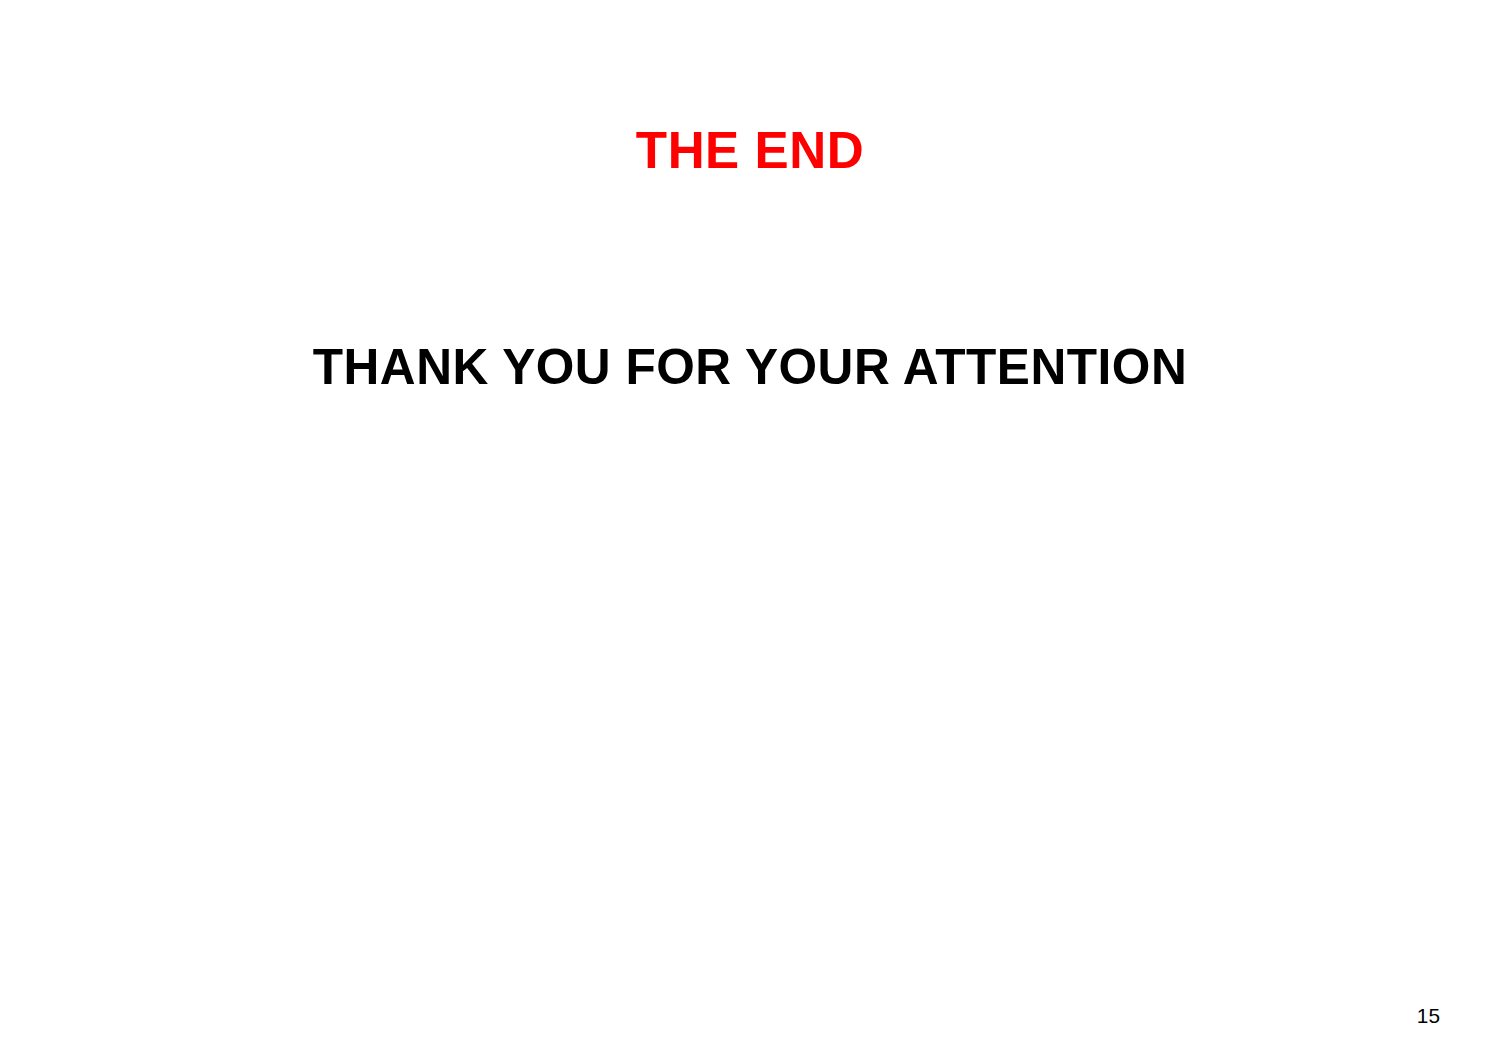THE END
THANK YOU FOR YOUR ATTENTION
15